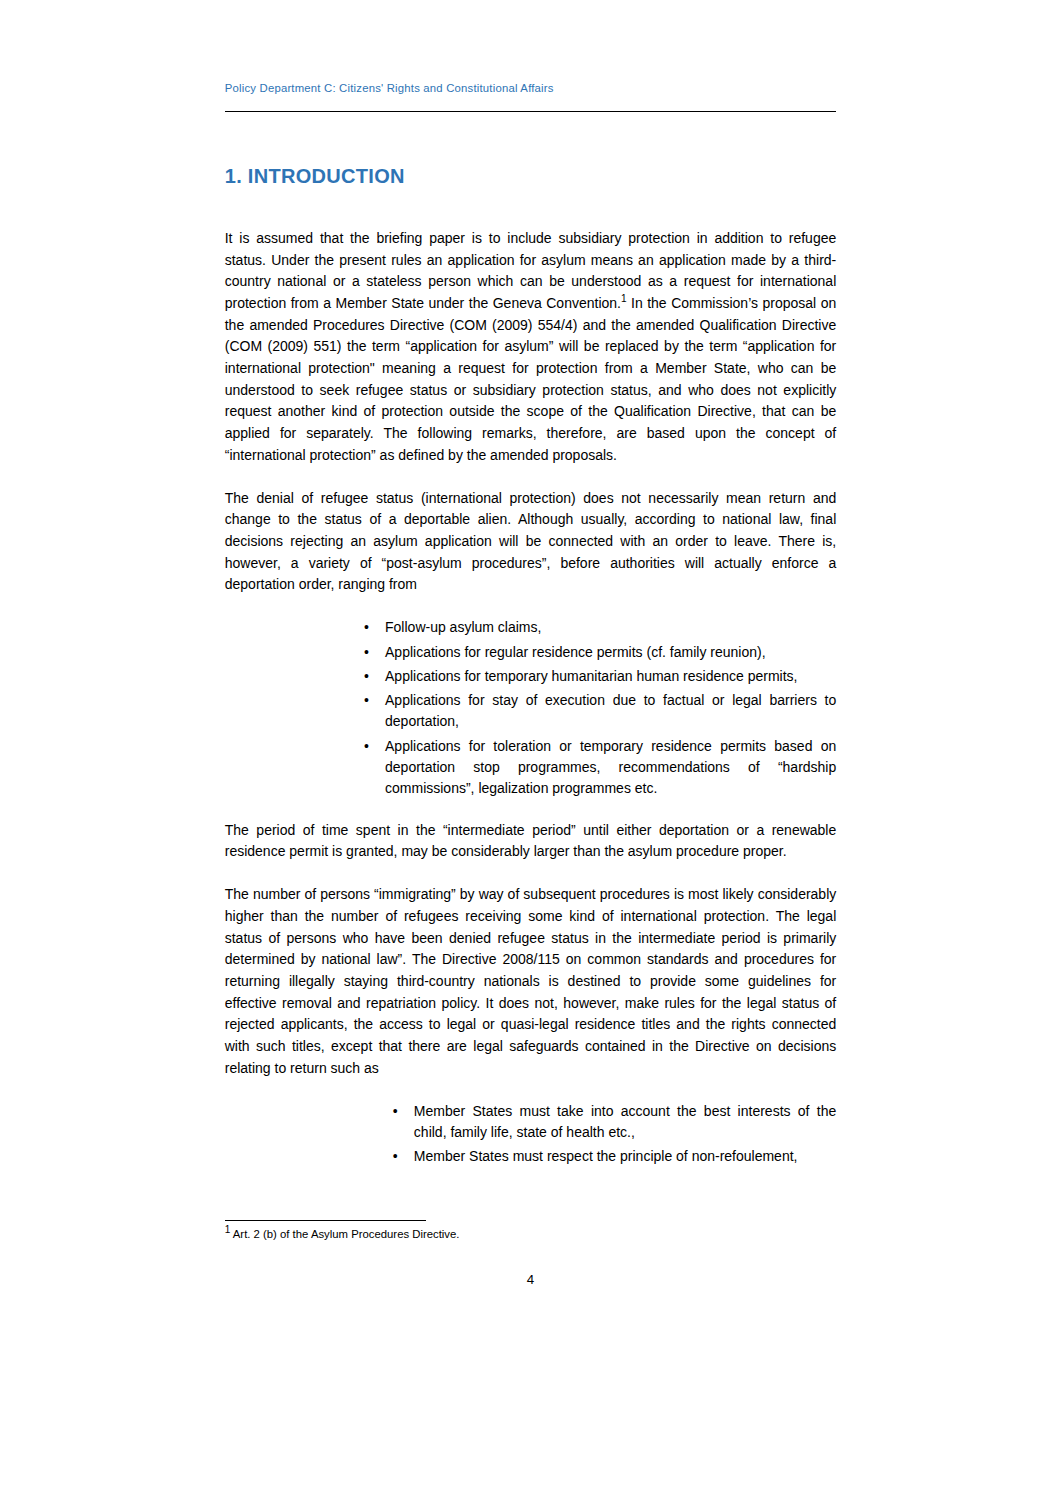Policy Department C: Citizens' Rights and Constitutional Affairs
1. INTRODUCTION
It is assumed that the briefing paper is to include subsidiary protection in addition to refugee status. Under the present rules an application for asylum means an application made by a third-country national or a stateless person which can be understood as a request for international protection from a Member State under the Geneva Convention.1 In the Commission’s proposal on the amended Procedures Directive (COM (2009) 554/4) and the amended Qualification Directive (COM (2009) 551) the term “application for asylum” will be replaced by the term “application for international protection" meaning a request for protection from a Member State, who can be understood to seek refugee status or subsidiary protection status, and who does not explicitly request another kind of protection outside the scope of the Qualification Directive, that can be applied for separately. The following remarks, therefore, are based upon the concept of “international protection” as defined by the amended proposals.
The denial of refugee status (international protection) does not necessarily mean return and change to the status of a deportable alien. Although usually, according to national law, final decisions rejecting an asylum application will be connected with an order to leave. There is, however, a variety of “post-asylum procedures”, before authorities will actually enforce a deportation order, ranging from
Follow-up asylum claims,
Applications for regular residence permits (cf. family reunion),
Applications for temporary humanitarian human residence permits,
Applications for stay of execution due to factual or legal barriers to deportation,
Applications for toleration or temporary residence permits based on deportation stop programmes, recommendations of “hardship commissions”, legalization programmes etc.
The period of time spent in the “intermediate period” until either deportation or a renewable residence permit is granted, may be considerably larger than the asylum procedure proper.
The number of persons “immigrating” by way of subsequent procedures is most likely considerably higher than the number of refugees receiving some kind of international protection. The legal status of persons who have been denied refugee status in the intermediate period is primarily determined by national law”. The Directive 2008/115 on common standards and procedures for returning illegally staying third-country nationals is destined to provide some guidelines for effective removal and repatriation policy. It does not, however, make rules for the legal status of rejected applicants, the access to legal or quasi-legal residence titles and the rights connected with such titles, except that there are legal safeguards contained in the Directive on decisions relating to return such as
Member States must take into account the best interests of the child, family life, state of health etc.,
Member States must respect the principle of non-refoulement,
1 Art. 2 (b) of the Asylum Procedures Directive.
4